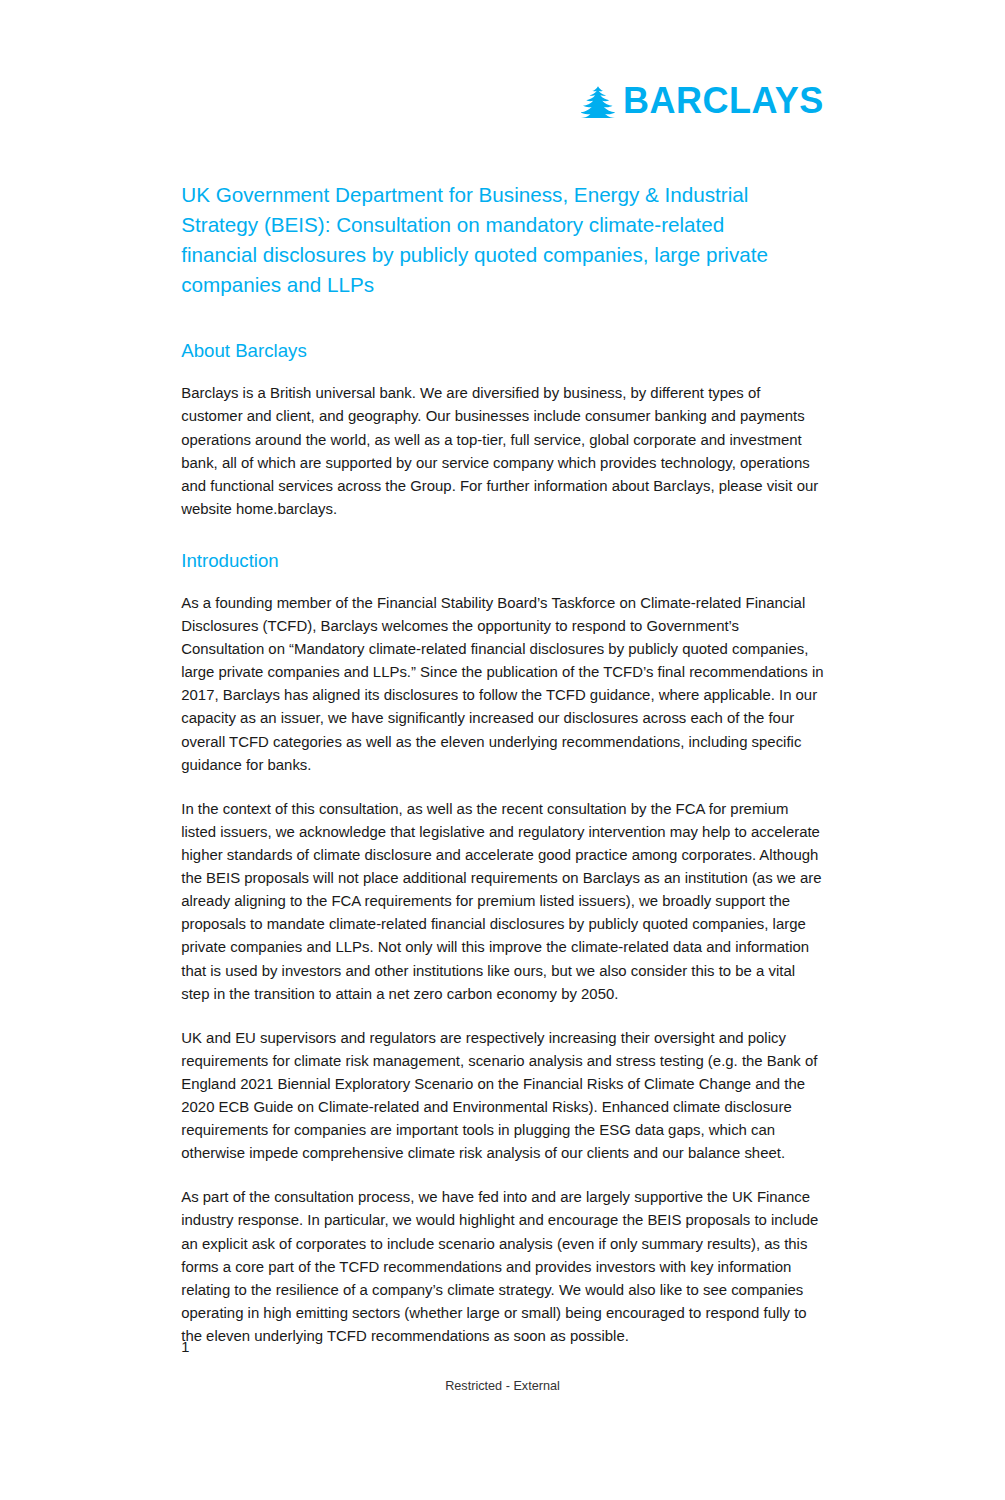BARCLAYS
UK Government Department for Business, Energy & Industrial Strategy (BEIS): Consultation on mandatory climate-related financial disclosures by publicly quoted companies, large private companies and LLPs
About Barclays
Barclays is a British universal bank. We are diversified by business, by different types of customer and client, and geography. Our businesses include consumer banking and payments operations around the world, as well as a top-tier, full service, global corporate and investment bank, all of which are supported by our service company which provides technology, operations and functional services across the Group. For further information about Barclays, please visit our website home.barclays.
Introduction
As a founding member of the Financial Stability Board’s Taskforce on Climate-related Financial Disclosures (TCFD), Barclays welcomes the opportunity to respond to Government’s Consultation on “Mandatory climate-related financial disclosures by publicly quoted companies, large private companies and LLPs.” Since the publication of the TCFD’s final recommendations in 2017, Barclays has aligned its disclosures to follow the TCFD guidance, where applicable. In our capacity as an issuer, we have significantly increased our disclosures across each of the four overall TCFD categories as well as the eleven underlying recommendations, including specific guidance for banks.
In the context of this consultation, as well as the recent consultation by the FCA for premium listed issuers, we acknowledge that legislative and regulatory intervention may help to accelerate higher standards of climate disclosure and accelerate good practice among corporates. Although the BEIS proposals will not place additional requirements on Barclays as an institution (as we are already aligning to the FCA requirements for premium listed issuers), we broadly support the proposals to mandate climate-related financial disclosures by publicly quoted companies, large private companies and LLPs. Not only will this improve the climate-related data and information that is used by investors and other institutions like ours, but we also consider this to be a vital step in the transition to attain a net zero carbon economy by 2050.
UK and EU supervisors and regulators are respectively increasing their oversight and policy requirements for climate risk management, scenario analysis and stress testing (e.g. the Bank of England 2021 Biennial Exploratory Scenario on the Financial Risks of Climate Change and the 2020 ECB Guide on Climate-related and Environmental Risks). Enhanced climate disclosure requirements for companies are important tools in plugging the ESG data gaps, which can otherwise impede comprehensive climate risk analysis of our clients and our balance sheet.
As part of the consultation process, we have fed into and are largely supportive the UK Finance industry response. In particular, we would highlight and encourage the BEIS proposals to include an explicit ask of corporates to include scenario analysis (even if only summary results), as this forms a core part of the TCFD recommendations and provides investors with key information relating to the resilience of a company’s climate strategy. We would also like to see companies operating in high emitting sectors (whether large or small) being encouraged to respond fully to the eleven underlying TCFD recommendations as soon as possible.
1
Restricted - External